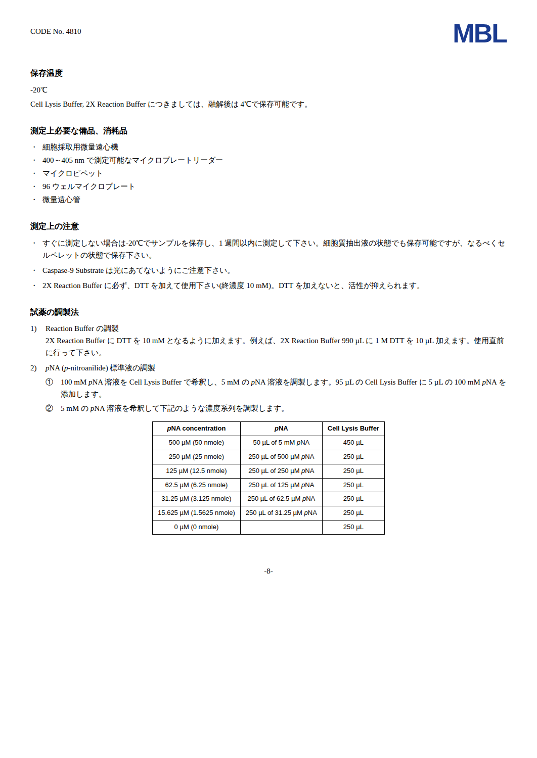CODE No. 4810
MBL
保存温度
-20℃
Cell Lysis Buffer, 2X Reaction Buffer につきましては、融解後は 4℃で保存可能です。
測定上必要な備品、消耗品
細胞採取用微量遠心機
400～405 nm で測定可能なマイクロプレートリーダー
マイクロピペット
96 ウェルマイクロプレート
微量遠心管
測定上の注意
すぐに測定しない場合は-20℃でサンプルを保存し、1 週間以内に測定して下さい。細胞質抽出液の状態でも保存可能ですが、なるべくセルペレットの状態で保存下さい。
Caspase-9 Substrate は光にあてないようにご注意下さい。
2X Reaction Buffer に必ず、DTT を加えて使用下さい(終濃度 10 mM)。DTT を加えないと、活性が抑えられます。
試薬の調製法
Reaction Buffer の調製
2X Reaction Buffer に DTT を 10 mM となるように加えます。例えば、2X Reaction Buffer 990 µL に 1 M DTT を 10 µL 加えます。使用直前に行って下さい。
p NA (p-nitroanilide) 標準液の調製
①100 mM p NA 溶液を Cell Lysis Buffer で希釈し、5 mM の p NA 溶液を調製します。95 µL の Cell Lysis Buffer に 5 µL の 100 mM p NA を添加します。
②5 mM の p NA 溶液を希釈して下記のような濃度系列を調製します。
| p NA concentration | p NA | Cell Lysis Buffer |
| --- | --- | --- |
| 500 µM (50 nmole) | 50 µL of 5 mM p NA | 450 µL |
| 250 µM (25 nmole) | 250 µL of 500 µM p NA | 250 µL |
| 125 µM (12.5 nmole) | 250 µL of 250 µM p NA | 250 µL |
| 62.5 µM (6.25 nmole) | 250 µL of 125 µM p NA | 250 µL |
| 31.25 µM (3.125 nmole) | 250 µL of 62.5 µM p NA | 250 µL |
| 15.625 µM (1.5625 nmole) | 250 µL of 31.25 µM p NA | 250 µL |
| 0 µM (0 nmole) | | 250 µL |
-8-